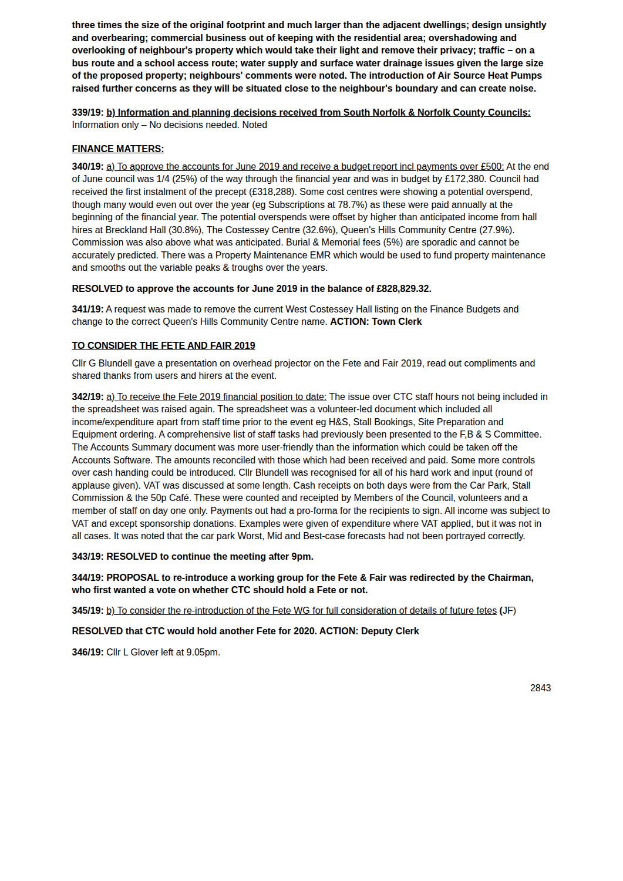three times the size of the original footprint and much larger than the adjacent dwellings; design unsightly and overbearing; commercial business out of keeping with the residential area; overshadowing and overlooking of neighbour's property which would take their light and remove their privacy; traffic – on a bus route and a school access route; water supply and surface water drainage issues given the large size of the proposed property; neighbours' comments were noted. The introduction of Air Source Heat Pumps raised further concerns as they will be situated close to the neighbour's boundary and can create noise.
339/19: b) Information and planning decisions received from South Norfolk & Norfolk County Councils: Information only – No decisions needed. Noted
FINANCE MATTERS:
340/19: a) To approve the accounts for June 2019 and receive a budget report incl payments over £500: At the end of June council was 1/4 (25%) of the way through the financial year and was in budget by £172,380. Council had received the first instalment of the precept (£318,288). Some cost centres were showing a potential overspend, though many would even out over the year (eg Subscriptions at 78.7%) as these were paid annually at the beginning of the financial year. The potential overspends were offset by higher than anticipated income from hall hires at Breckland Hall (30.8%), The Costessey Centre (32.6%), Queen's Hills Community Centre (27.9%). Commission was also above what was anticipated. Burial & Memorial fees (5%) are sporadic and cannot be accurately predicted. There was a Property Maintenance EMR which would be used to fund property maintenance and smooths out the variable peaks & troughs over the years.
RESOLVED to approve the accounts for June 2019 in the balance of £828,829.32.
341/19: A request was made to remove the current West Costessey Hall listing on the Finance Budgets and change to the correct Queen's Hills Community Centre name. ACTION: Town Clerk
TO CONSIDER THE FETE AND FAIR 2019
Cllr G Blundell gave a presentation on overhead projector on the Fete and Fair 2019, read out compliments and shared thanks from users and hirers at the event.
342/19: a) To receive the Fete 2019 financial position to date: The issue over CTC staff hours not being included in the spreadsheet was raised again. The spreadsheet was a volunteer-led document which included all income/expenditure apart from staff time prior to the event eg H&S, Stall Bookings, Site Preparation and Equipment ordering. A comprehensive list of staff tasks had previously been presented to the F,B & S Committee. The Accounts Summary document was more user-friendly than the information which could be taken off the Accounts Software. The amounts reconciled with those which had been received and paid. Some more controls over cash handing could be introduced. Cllr Blundell was recognised for all of his hard work and input (round of applause given). VAT was discussed at some length. Cash receipts on both days were from the Car Park, Stall Commission & the 50p Café. These were counted and receipted by Members of the Council, volunteers and a member of staff on day one only. Payments out had a pro-forma for the recipients to sign. All income was subject to VAT and except sponsorship donations. Examples were given of expenditure where VAT applied, but it was not in all cases. It was noted that the car park Worst, Mid and Best-case forecasts had not been portrayed correctly.
343/19: RESOLVED to continue the meeting after 9pm.
344/19: PROPOSAL to re-introduce a working group for the Fete & Fair was redirected by the Chairman, who first wanted a vote on whether CTC should hold a Fete or not.
345/19: b) To consider the re-introduction of the Fete WG for full consideration of details of future fetes (JF)
RESOLVED that CTC would hold another Fete for 2020. ACTION: Deputy Clerk
346/19: Cllr L Glover left at 9.05pm.
2843